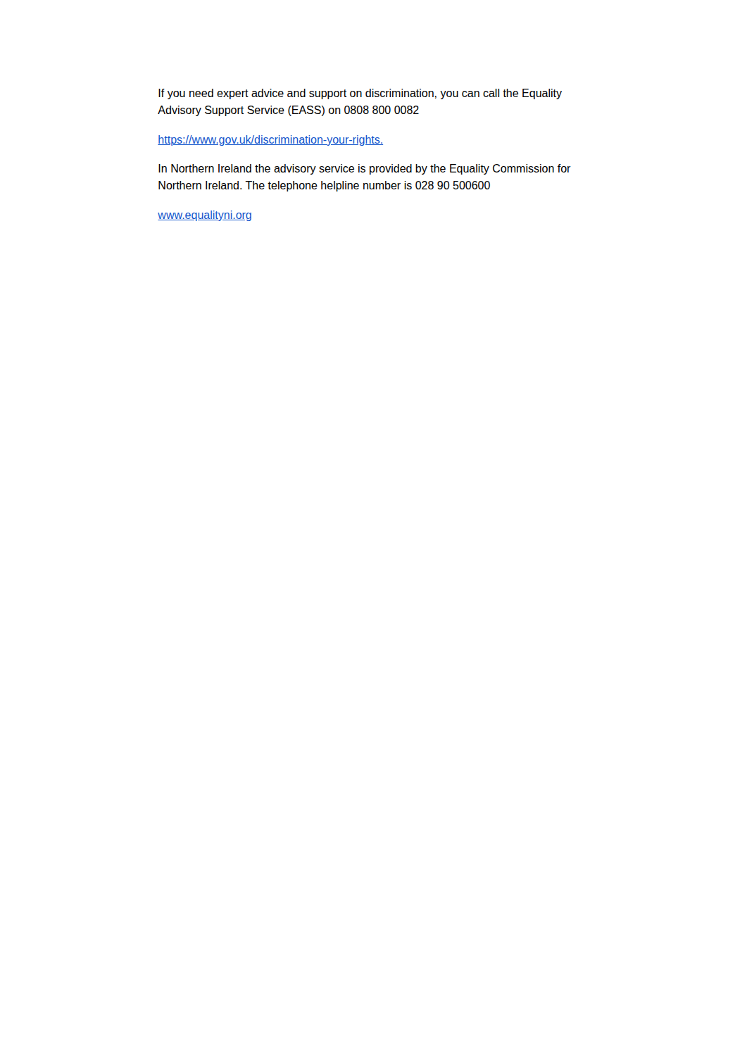If you need expert advice and support on discrimination, you can call the Equality Advisory Support Service (EASS) on 0808 800 0082
https://www.gov.uk/discrimination-your-rights.
In Northern Ireland the advisory service is provided by the Equality Commission for Northern Ireland. The telephone helpline number is 028 90 500600
www.equalityni.org